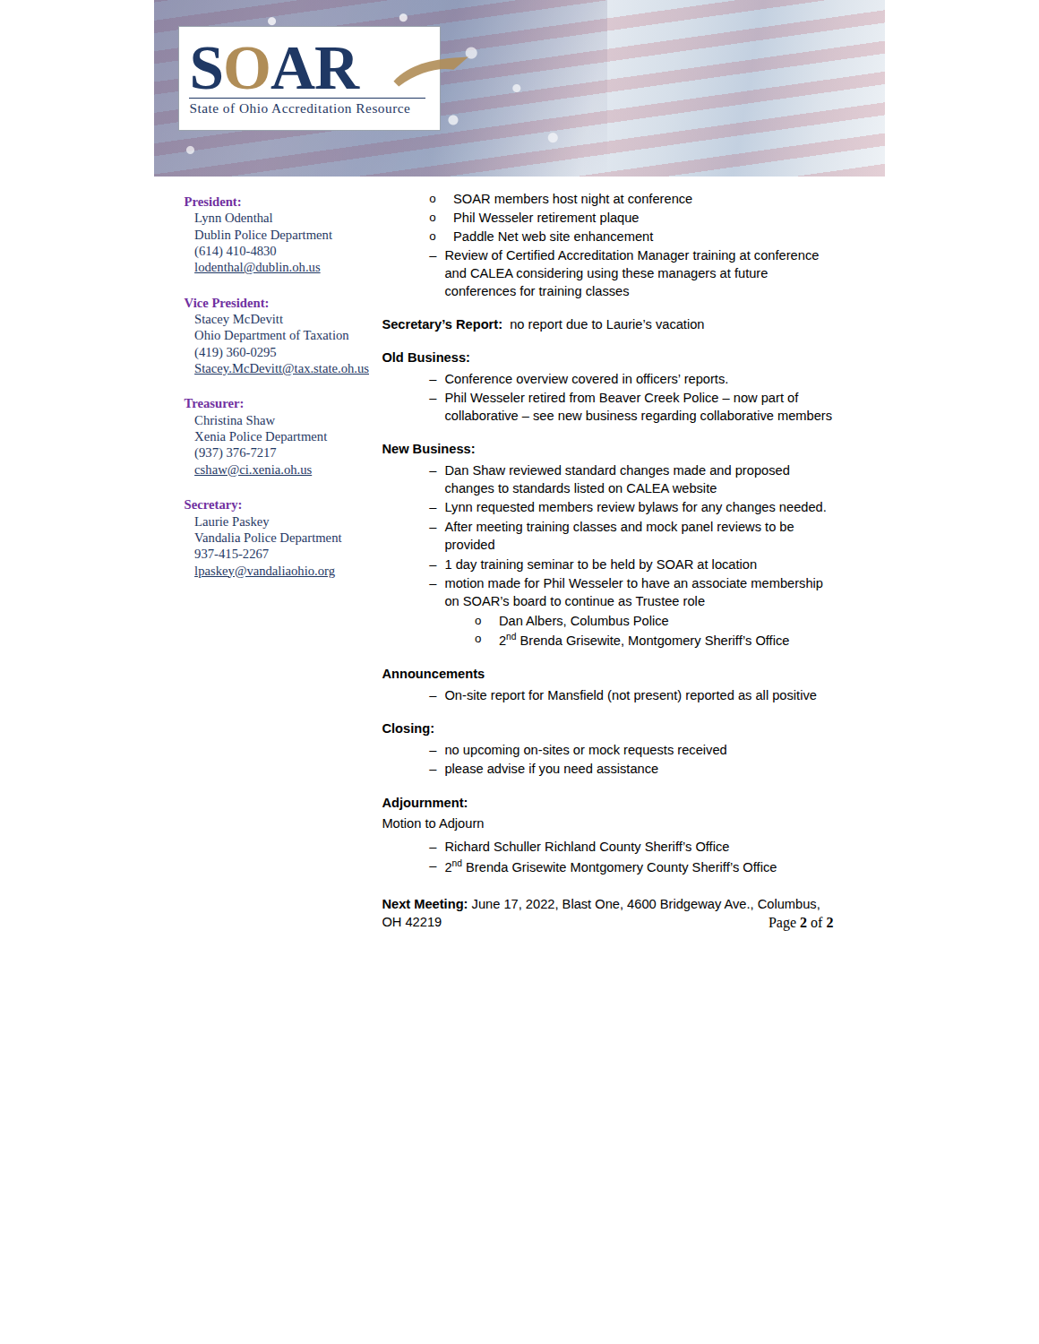SOAR
State of Ohio Accreditation Resource
President:
Lynn Odenthal
Dublin Police Department
(614) 410-4830
lodenthal@dublin.oh.us
Vice President:
Stacey McDevitt
Ohio Department of Taxation
(419) 360-0295
Stacey.McDevitt@tax.state.oh.us
Treasurer:
Christina Shaw
Xenia Police Department
(937) 376-7217
cshaw@ci.xenia.oh.us
Secretary:
Laurie Paskey
Vandalia Police Department
937-415-2267
lpaskey@vandaliaohio.org
SOAR members host night at conference
Phil Wesseler retirement plaque
Paddle Net web site enhancement
Review of Certified Accreditation Manager training at conference and CALEA considering using these managers at future conferences for training classes
Secretary’s Report: no report due to Laurie’s vacation
Old Business:
Conference overview covered in officers’ reports.
Phil Wesseler retired from Beaver Creek Police – now part of collaborative – see new business regarding collaborative members
New Business:
Dan Shaw reviewed standard changes made and proposed changes to standards listed on CALEA website
Lynn requested members review bylaws for any changes needed.
After meeting training classes and mock panel reviews to be provided
1 day training seminar to be held by SOAR at location
motion made for Phil Wesseler to have an associate membership on SOAR’s board to continue as Trustee role
Dan Albers, Columbus Police
2nd Brenda Grisewite, Montgomery Sheriff’s Office
Announcements
On-site report for Mansfield (not present) reported as all positive
Closing:
no upcoming on-sites or mock requests received
please advise if you need assistance
Adjournment:
Motion to Adjourn
Richard Schuller Richland County Sheriff’s Office
2nd Brenda Grisewite Montgomery County Sheriff’s Office
Next Meeting: June 17, 2022, Blast One, 4600 Bridgeway Ave., Columbus, OH 42219
Page 2 of 2